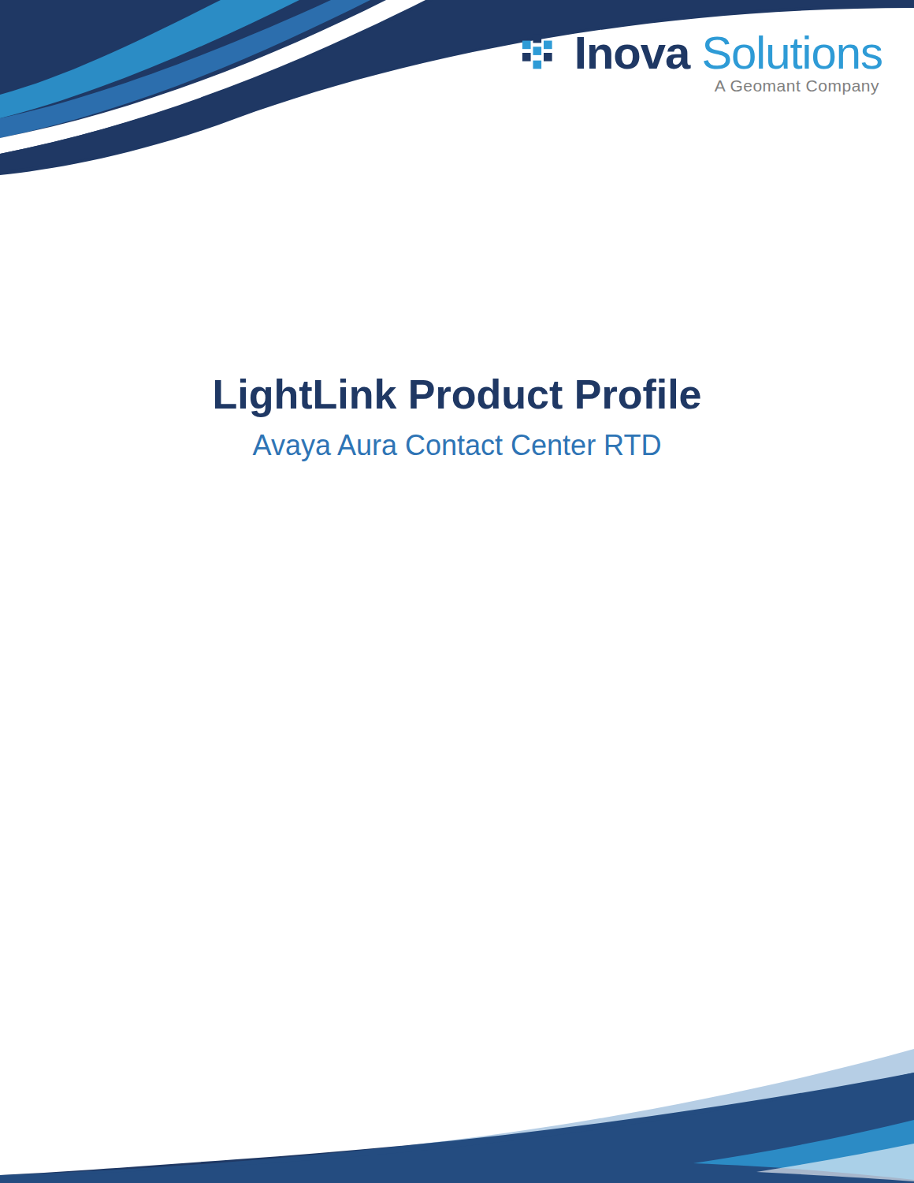Inova Solutions
A Geomant Company
LightLink Product Profile
Avaya Aura Contact Center RTD